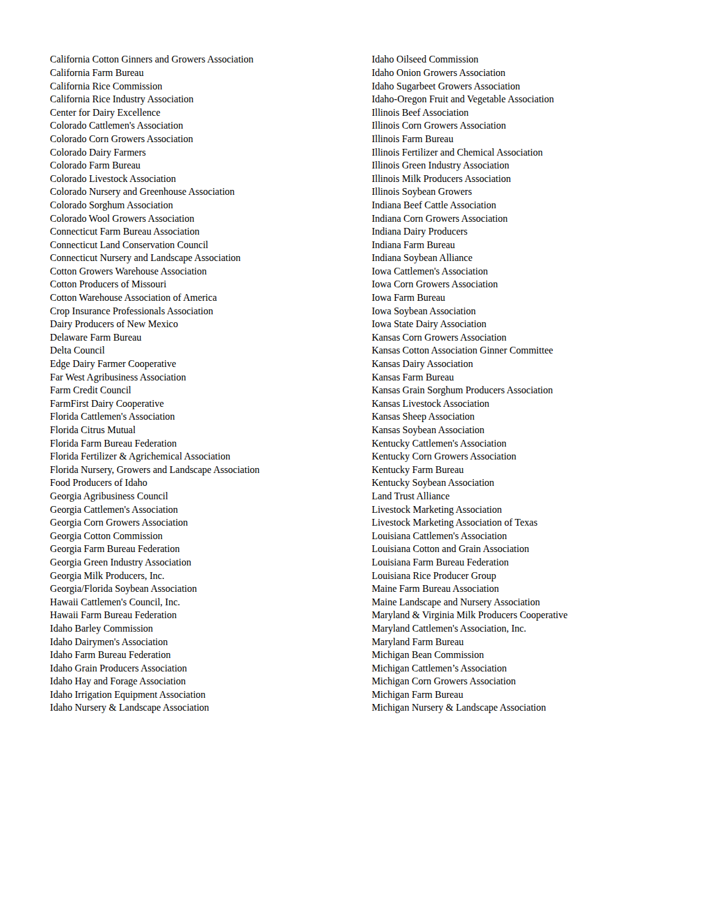California Cotton Ginners and Growers Association
California Farm Bureau
California Rice Commission
California Rice Industry Association
Center for Dairy Excellence
Colorado Cattlemen's Association
Colorado Corn Growers Association
Colorado Dairy Farmers
Colorado Farm Bureau
Colorado Livestock Association
Colorado Nursery and Greenhouse Association
Colorado Sorghum Association
Colorado Wool Growers Association
Connecticut Farm Bureau Association
Connecticut Land Conservation Council
Connecticut Nursery and Landscape Association
Cotton Growers Warehouse Association
Cotton Producers of Missouri
Cotton Warehouse Association of America
Crop Insurance Professionals Association
Dairy Producers of New Mexico
Delaware Farm Bureau
Delta Council
Edge Dairy Farmer Cooperative
Far West Agribusiness Association
Farm Credit Council
FarmFirst Dairy Cooperative
Florida Cattlemen's Association
Florida Citrus Mutual
Florida Farm Bureau Federation
Florida Fertilizer & Agrichemical Association
Florida Nursery, Growers and Landscape Association
Food Producers of Idaho
Georgia Agribusiness Council
Georgia Cattlemen's Association
Georgia Corn Growers Association
Georgia Cotton Commission
Georgia Farm Bureau Federation
Georgia Green Industry Association
Georgia Milk Producers, Inc.
Georgia/Florida Soybean Association
Hawaii Cattlemen's Council, Inc.
Hawaii Farm Bureau Federation
Idaho Barley Commission
Idaho Dairymen's Association
Idaho Farm Bureau Federation
Idaho Grain Producers Association
Idaho Hay and Forage Association
Idaho Irrigation Equipment Association
Idaho Nursery & Landscape Association
Idaho Oilseed Commission
Idaho Onion Growers Association
Idaho Sugarbeet Growers Association
Idaho-Oregon Fruit and Vegetable Association
Illinois Beef Association
Illinois Corn Growers Association
Illinois Farm Bureau
Illinois Fertilizer and Chemical Association
Illinois Green Industry Association
Illinois Milk Producers Association
Illinois Soybean Growers
Indiana Beef Cattle Association
Indiana Corn Growers Association
Indiana Dairy Producers
Indiana Farm Bureau
Indiana Soybean Alliance
Iowa Cattlemen's Association
Iowa Corn Growers Association
Iowa Farm Bureau
Iowa Soybean Association
Iowa State Dairy Association
Kansas Corn Growers Association
Kansas Cotton Association Ginner Committee
Kansas Dairy Association
Kansas Farm Bureau
Kansas Grain Sorghum Producers Association
Kansas Livestock Association
Kansas Sheep Association
Kansas Soybean Association
Kentucky Cattlemen's Association
Kentucky Corn Growers Association
Kentucky Farm Bureau
Kentucky Soybean Association
Land Trust Alliance
Livestock Marketing Association
Livestock Marketing Association of Texas
Louisiana Cattlemen's Association
Louisiana Cotton and Grain Association
Louisiana Farm Bureau Federation
Louisiana Rice Producer Group
Maine Farm Bureau Association
Maine Landscape and Nursery Association
Maryland & Virginia Milk Producers Cooperative
Maryland Cattlemen's Association, Inc.
Maryland Farm Bureau
Michigan Bean Commission
Michigan Cattlemen’s Association
Michigan Corn Growers Association
Michigan Farm Bureau
Michigan Nursery & Landscape Association